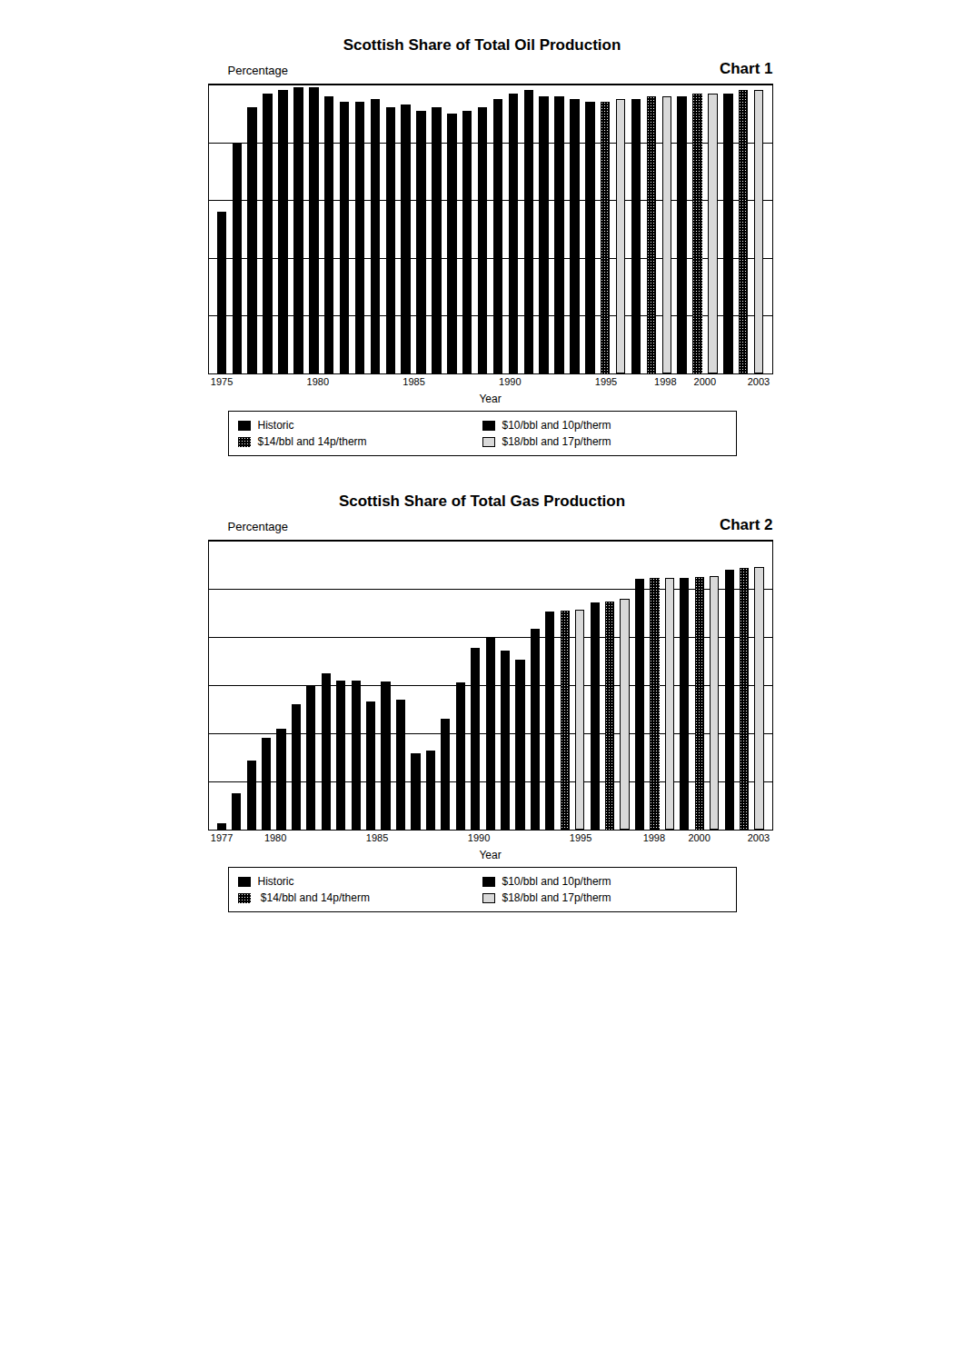Scottish Share of Total Oil Production
Percentage Chart 1
100%
80%
60%
40%
20%
0%
1975 1980 1985 1990 1995 1998 2000 2003
Year
Historic
$10/bbl and 10p/therm
$14/bbl and 14p/therm
$18/bbl and 17p/therm
Scottish Share of Total Gas Production
Percentage Chart 2
60%
50%
40%
30%
20%
10%
0%
1977 1980 1985 1990 1995 1998 2000 2003
Year
Historic
$10/bbl and 10p/therm
$14/bbl and 14p/therm
$18/bbl and 17p/therm